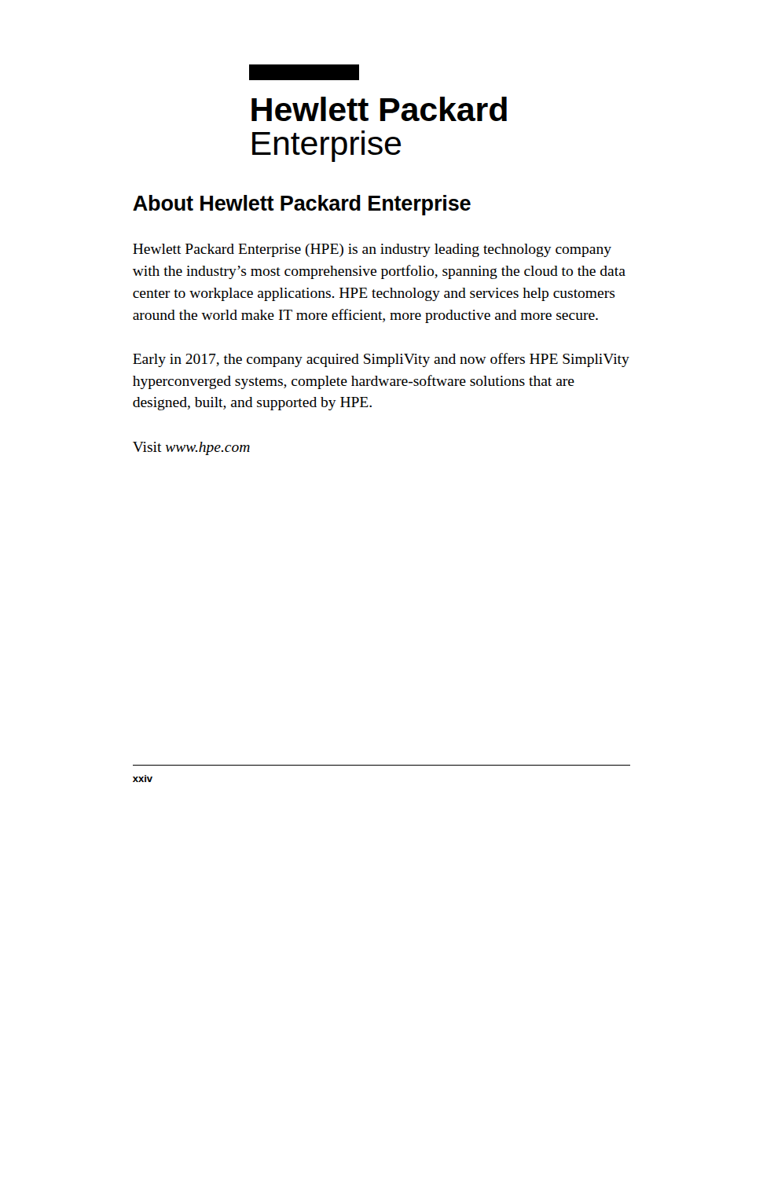Hewlett Packard
Enterprise
About Hewlett Packard Enterprise
Hewlett Packard Enterprise (HPE) is an industry leading technology company with the industry’s most comprehensive portfolio, spanning the cloud to the data center to workplace applications. HPE technology and services help customers around the world make IT more efficient, more productive and more secure.
Early in 2017, the company acquired SimpliVity and now offers HPE SimpliVity hyperconverged systems, complete hardware-software solutions that are designed, built, and supported by HPE.
Visit www.hpe.com
xxiv